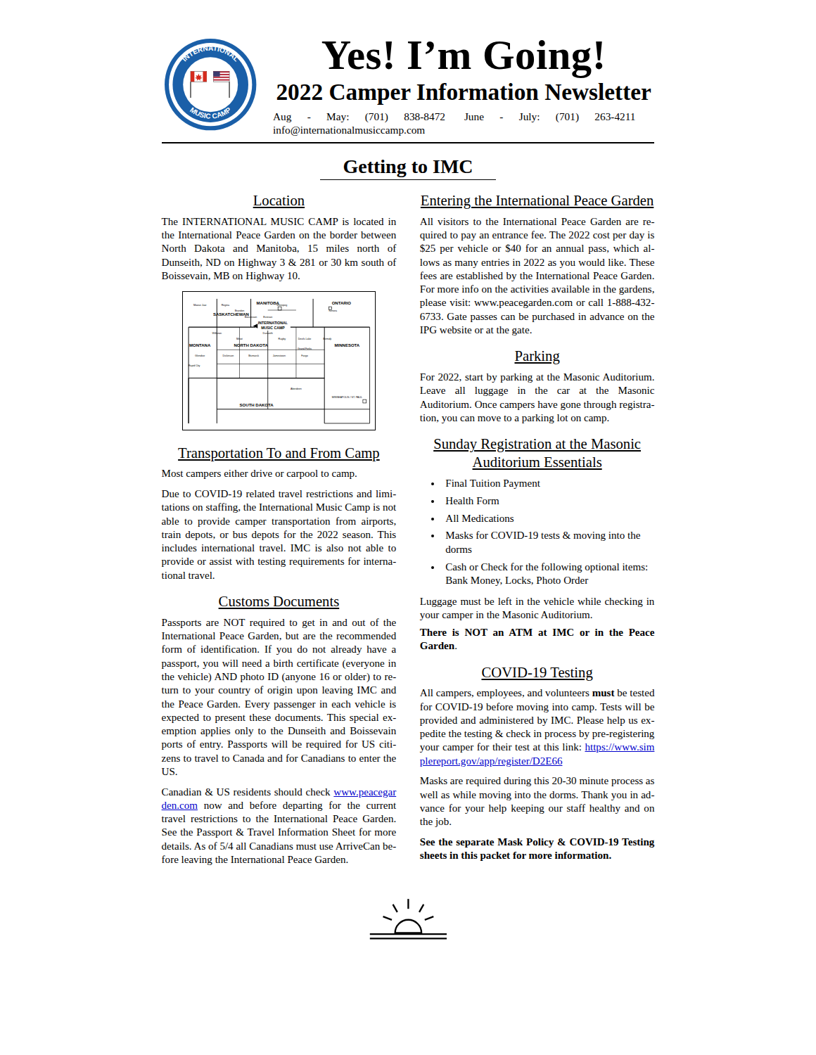INTERNATIONAL MUSIC CAMP
Yes! I’m Going!
2022 Camper Information Newsletter
Aug - May: (701) 838-8472 June - July: (701) 263-4211 info@internationalmusiccamp.com
Getting to IMC
Location
The INTERNATIONAL MUSIC CAMP is located in the International Peace Garden on the border between North Dakota and Manitoba, 15 miles north of Dunseith, ND on Highway 3 & 281 or 30 km south of Boissevain, MB on Highway 10.
MANITOBA SASKATCHEWAN ONTARIO MONTANA NORTH DAKOTA MINNESOTA SOUTH DAKOTA INTERNATIONAL MUSIC CAMP Moose Jaw Regina Winnipeg Brandon Boissevain Estevan Kenora Dunseith Williston Minot Rugby Devils Lake Bemidji Grand Forks Glendive Dickinson Bismarck Jamestown Fargo Rapid City Aberdeen MINNEAPOLIS / ST. PAUL
Transportation To and From Camp
Most campers either drive or carpool to camp.
Due to COVID-19 related travel restrictions and limitations on staffing, the International Music Camp is not able to provide camper transportation from airports, train depots, or bus depots for the 2022 season. This includes international travel. IMC is also not able to provide or assist with testing requirements for international travel.
Customs Documents
Passports are NOT required to get in and out of the International Peace Garden, but are the recommended form of identification. If you do not already have a passport, you will need a birth certificate (everyone in the vehicle) AND photo ID (anyone 16 or older) to return to your country of origin upon leaving IMC and the Peace Garden. Every passenger in each vehicle is expected to present these documents. This special exemption applies only to the Dunseith and Boissevain ports of entry. Passports will be required for US citizens to travel to Canada and for Canadians to enter the US.
Canadian & US residents should check www.peacegarden.com now and before departing for the current travel restrictions to the International Peace Garden. See the Passport & Travel Information Sheet for more details. As of 5/4 all Canadians must use ArriveCan before leaving the International Peace Garden.
Entering the International Peace Garden
All visitors to the International Peace Garden are required to pay an entrance fee. The 2022 cost per day is $25 per vehicle or $40 for an annual pass, which allows as many entries in 2022 as you would like. These fees are established by the International Peace Garden. For more info on the activities available in the gardens, please visit: www.peacegarden.com or call 1-888-432-6733. Gate passes can be purchased in advance on the IPG website or at the gate.
Parking
For 2022, start by parking at the Masonic Auditorium. Leave all luggage in the car at the Masonic Auditorium. Once campers have gone through registration, you can move to a parking lot on camp.
Sunday Registration at the Masonic Auditorium Essentials
Final Tuition Payment
Health Form
All Medications
Masks for COVID-19 tests & moving into the dorms
Cash or Check for the following optional items: Bank Money, Locks, Photo Order
Luggage must be left in the vehicle while checking in your camper in the Masonic Auditorium.
There is NOT an ATM at IMC or in the Peace Garden.
COVID-19 Testing
All campers, employees, and volunteers must be tested for COVID-19 before moving into camp. Tests will be provided and administered by IMC. Please help us expedite the testing & check in process by pre-registering your camper for their test at this link: https://www.simplereport.gov/app/register/D2E66
Masks are required during this 20-30 minute process as well as while moving into the dorms. Thank you in advance for your help keeping our staff healthy and on the job.
See the separate Mask Policy & COVID-19 Testing sheets in this packet for more information.